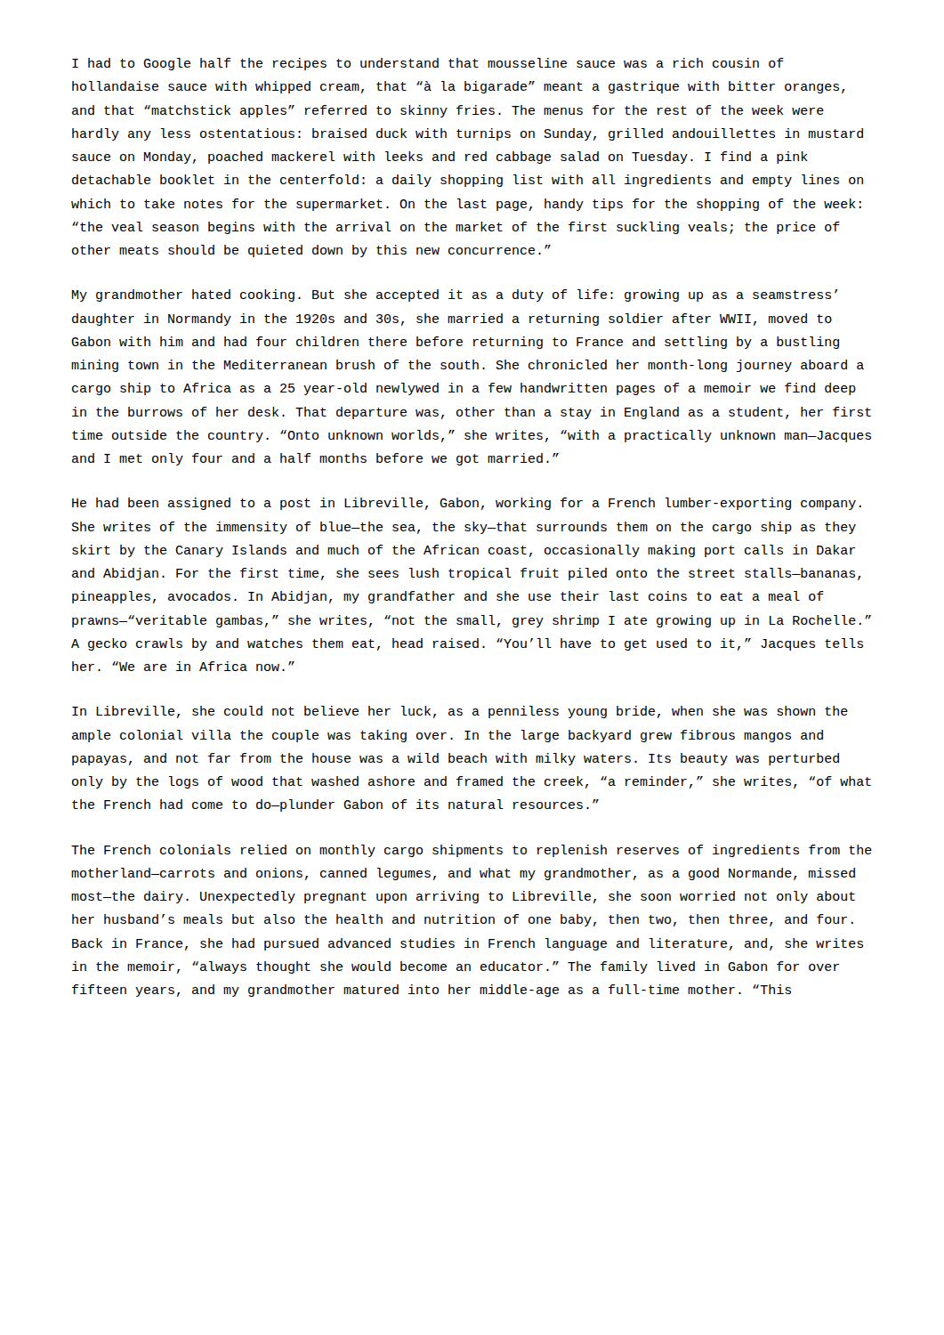I had to Google half the recipes to understand that mousseline sauce was a rich cousin of hollandaise sauce with whipped cream, that “à la bigarade” meant a gastrique with bitter oranges, and that “matchstick apples” referred to skinny fries. The menus for the rest of the week were hardly any less ostentatious: braised duck with turnips on Sunday, grilled andouillettes in mustard sauce on Monday, poached mackerel with leeks and red cabbage salad on Tuesday. I find a pink detachable booklet in the centerfold: a daily shopping list with all ingredients and empty lines on which to take notes for the supermarket. On the last page, handy tips for the shopping of the week: “the veal season begins with the arrival on the market of the first suckling veals; the price of other meats should be quieted down by this new concurrence.”
My grandmother hated cooking. But she accepted it as a duty of life: growing up as a seamstress’ daughter in Normandy in the 1920s and 30s, she married a returning soldier after WWII, moved to Gabon with him and had four children there before returning to France and settling by a bustling mining town in the Mediterranean brush of the south. She chronicled her month-long journey aboard a cargo ship to Africa as a 25 year-old newlywed in a few handwritten pages of a memoir we find deep in the burrows of her desk. That departure was, other than a stay in England as a student, her first time outside the country. “Onto unknown worlds,” she writes, “with a practically unknown man—Jacques and I met only four and a half months before we got married.”
He had been assigned to a post in Libreville, Gabon, working for a French lumber-exporting company. She writes of the immensity of blue—the sea, the sky—that surrounds them on the cargo ship as they skirt by the Canary Islands and much of the African coast, occasionally making port calls in Dakar and Abidjan. For the first time, she sees lush tropical fruit piled onto the street stalls—bananas, pineapples, avocados. In Abidjan, my grandfather and she use their last coins to eat a meal of prawns—“veritable gambas,” she writes, “not the small, grey shrimp I ate growing up in La Rochelle.” A gecko crawls by and watches them eat, head raised. “You’ll have to get used to it,” Jacques tells her. “We are in Africa now.”
In Libreville, she could not believe her luck, as a penniless young bride, when she was shown the ample colonial villa the couple was taking over. In the large backyard grew fibrous mangos and papayas, and not far from the house was a wild beach with milky waters. Its beauty was perturbed only by the logs of wood that washed ashore and framed the creek, “a reminder,” she writes, “of what the French had come to do—plunder Gabon of its natural resources.”
The French colonials relied on monthly cargo shipments to replenish reserves of ingredients from the motherland—carrots and onions, canned legumes, and what my grandmother, as a good Normande, missed most—the dairy. Unexpectedly pregnant upon arriving to Libreville, she soon worried not only about her husband’s meals but also the health and nutrition of one baby, then two, then three, and four. Back in France, she had pursued advanced studies in French language and literature, and, she writes in the memoir, “always thought she would become an educator.” The family lived in Gabon for over fifteen years, and my grandmother matured into her middle-age as a full-time mother. “This